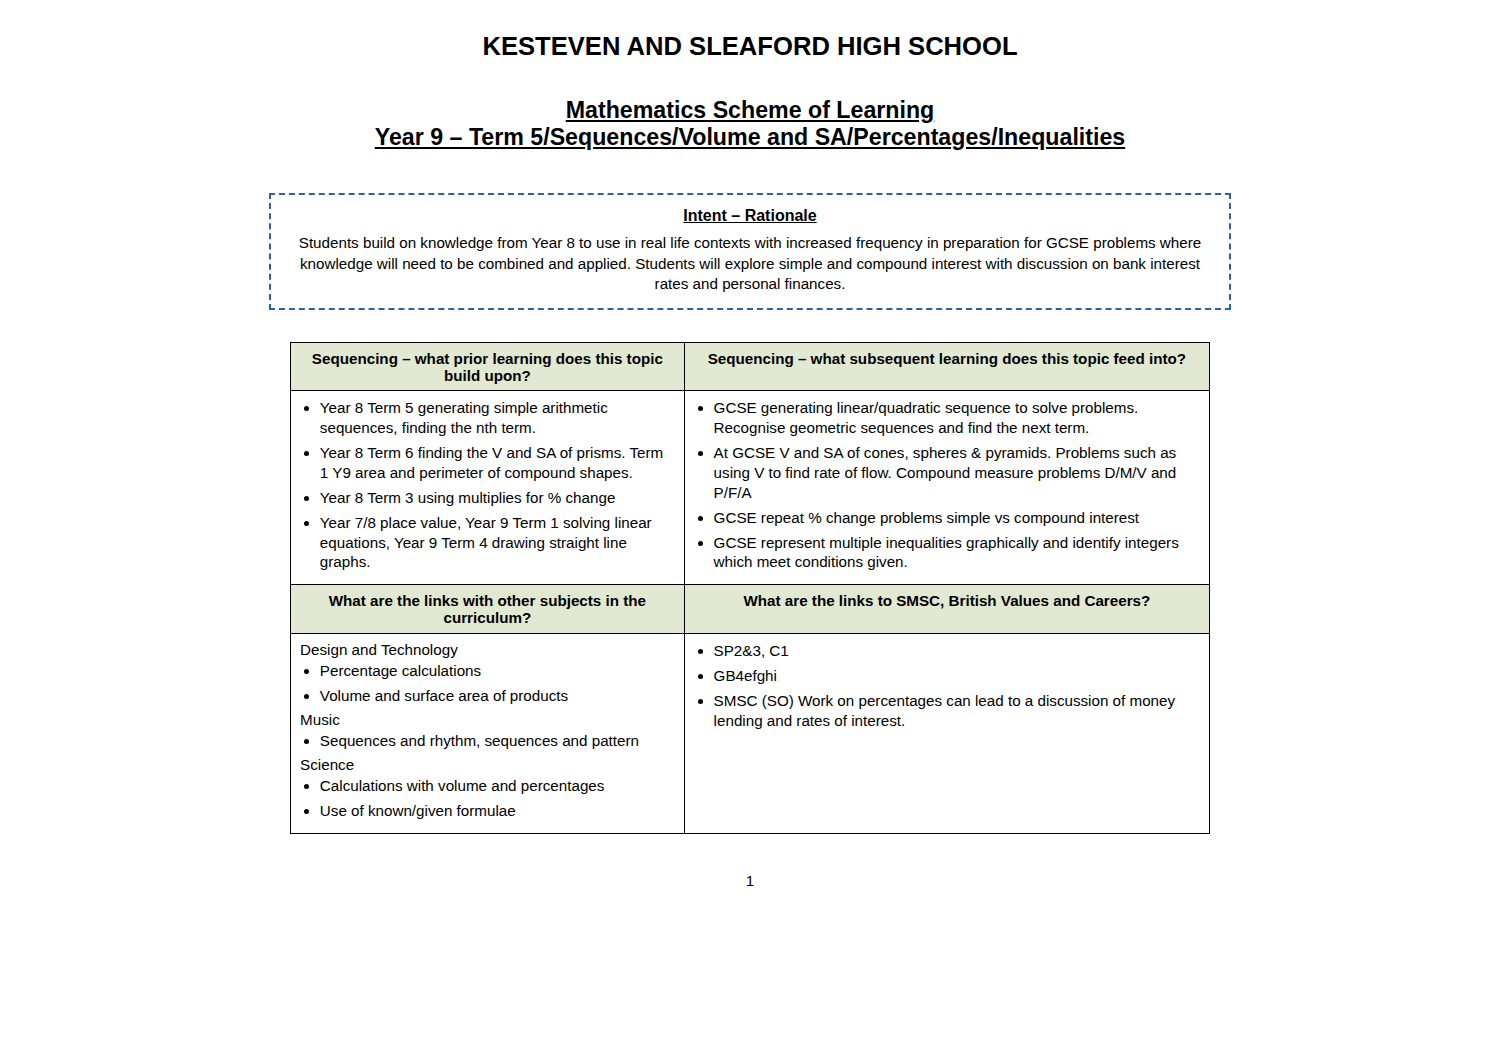KESTEVEN AND SLEAFORD HIGH SCHOOL
Mathematics Scheme of Learning
Year 9 – Term 5/Sequences/Volume and SA/Percentages/Inequalities
Intent – Rationale
Students build on knowledge from Year 8 to use in real life contexts with increased frequency in preparation for GCSE problems where knowledge will need to be combined and applied. Students will explore simple and compound interest with discussion on bank interest rates and personal finances.
| Sequencing – what prior learning does this topic build upon? | Sequencing – what subsequent learning does this topic feed into? |
| --- | --- |
| Year 8 Term 5 generating simple arithmetic sequences, finding the nth term. Year 8 Term 6 finding the V and SA of prisms. Term 1 Y9 area and perimeter of compound shapes. Year 8 Term 3 using multiplies for % change Year 7/8 place value, Year 9 Term 1 solving linear equations, Year 9 Term 4 drawing straight line graphs. | GCSE generating linear/quadratic sequence to solve problems. Recognise geometric sequences and find the next term. At GCSE V and SA of cones, spheres & pyramids. Problems such as using V to find rate of flow. Compound measure problems D/M/V and P/F/A GCSE repeat % change problems simple vs compound interest GCSE represent multiple inequalities graphically and identify integers which meet conditions given. |
| What are the links with other subjects in the curriculum? | What are the links to SMSC, British Values and Careers? |
| Design and Technology Percentage calculations Volume and surface area of products Music Sequences and rhythm, sequences and pattern Science Calculations with volume and percentages Use of known/given formulae | SP2&3, C1 GB4efghi SMSC (SO) Work on percentages can lead to a discussion of money lending and rates of interest. |
1